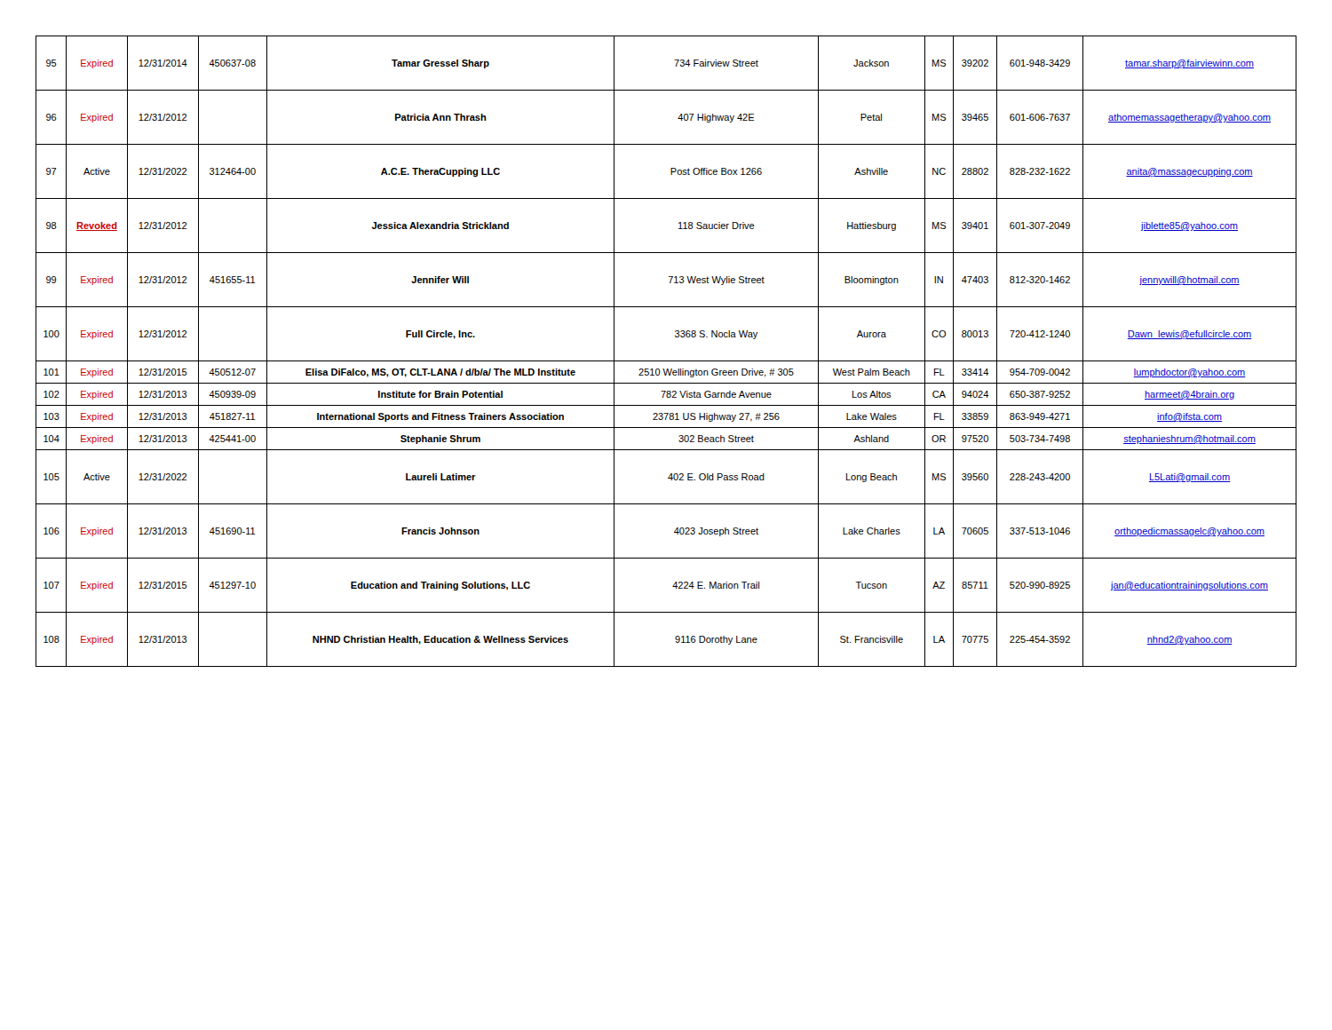| 95 | Expired | 12/31/2014 | 450637-08 | Tamar Gressel Sharp | 734 Fairview Street | Jackson | MS | 39202 | 601-948-3429 | tamar.sharp@fairviewinn.com |
| 96 | Expired | 12/31/2012 | | Patricia Ann Thrash | 407 Highway 42E | Petal | MS | 39465 | 601-606-7637 | athomemassagetherapy@yahoo.com |
| 97 | Active | 12/31/2022 | 312464-00 | A.C.E. TheraCupping LLC | Post Office Box 1266 | Ashville | NC | 28802 | 828-232-1622 | anita@massagecupping.com |
| 98 | Revoked | 12/31/2012 | | Jessica Alexandria Strickland | 118 Saucier Drive | Hattiesburg | MS | 39401 | 601-307-2049 | jiblette85@yahoo.com |
| 99 | Expired | 12/31/2012 | 451655-11 | Jennifer Will | 713 West Wylie Street | Bloomington | IN | 47403 | 812-320-1462 | jennywill@hotmail.com |
| 100 | Expired | 12/31/2012 | | Full Circle, Inc. | 3368 S. Nocla Way | Aurora | CO | 80013 | 720-412-1240 | Dawn_lewis@efullcircle.com |
| 101 | Expired | 12/31/2015 | 450512-07 | Elisa DiFalco, MS, OT, CLT-LANA / d/b/a/ The MLD Institute | 2510 Wellington Green Drive, # 305 | West Palm Beach | FL | 33414 | 954-709-0042 | lumphdoctor@yahoo.com |
| 102 | Expired | 12/31/2013 | 450939-09 | Institute for Brain Potential | 782 Vista Garnde Avenue | Los Altos | CA | 94024 | 650-387-9252 | harmeet@4brain.org |
| 103 | Expired | 12/31/2013 | 451827-11 | International Sports and Fitness Trainers Association | 23781 US Highway 27, # 256 | Lake Wales | FL | 33859 | 863-949-4271 | info@ifsta.com |
| 104 | Expired | 12/31/2013 | 425441-00 | Stephanie Shrum | 302 Beach Street | Ashland | OR | 97520 | 503-734-7498 | stephanieshrum@hotmail.com |
| 105 | Active | 12/31/2022 | | Laureli Latimer | 402 E. Old Pass Road | Long Beach | MS | 39560 | 228-243-4200 | L5Lati@gmail.com |
| 106 | Expired | 12/31/2013 | 451690-11 | Francis Johnson | 4023 Joseph Street | Lake Charles | LA | 70605 | 337-513-1046 | orthopedicmassagelc@yahoo.com |
| 107 | Expired | 12/31/2015 | 451297-10 | Education and Training Solutions, LLC | 4224 E. Marion Trail | Tucson | AZ | 85711 | 520-990-8925 | jan@educationtrainingsolutions.com |
| 108 | Expired | 12/31/2013 | | NHND Christian Health, Education & Wellness Services | 9116 Dorothy Lane | St. Francisville | LA | 70775 | 225-454-3592 | nhnd2@yahoo.com |